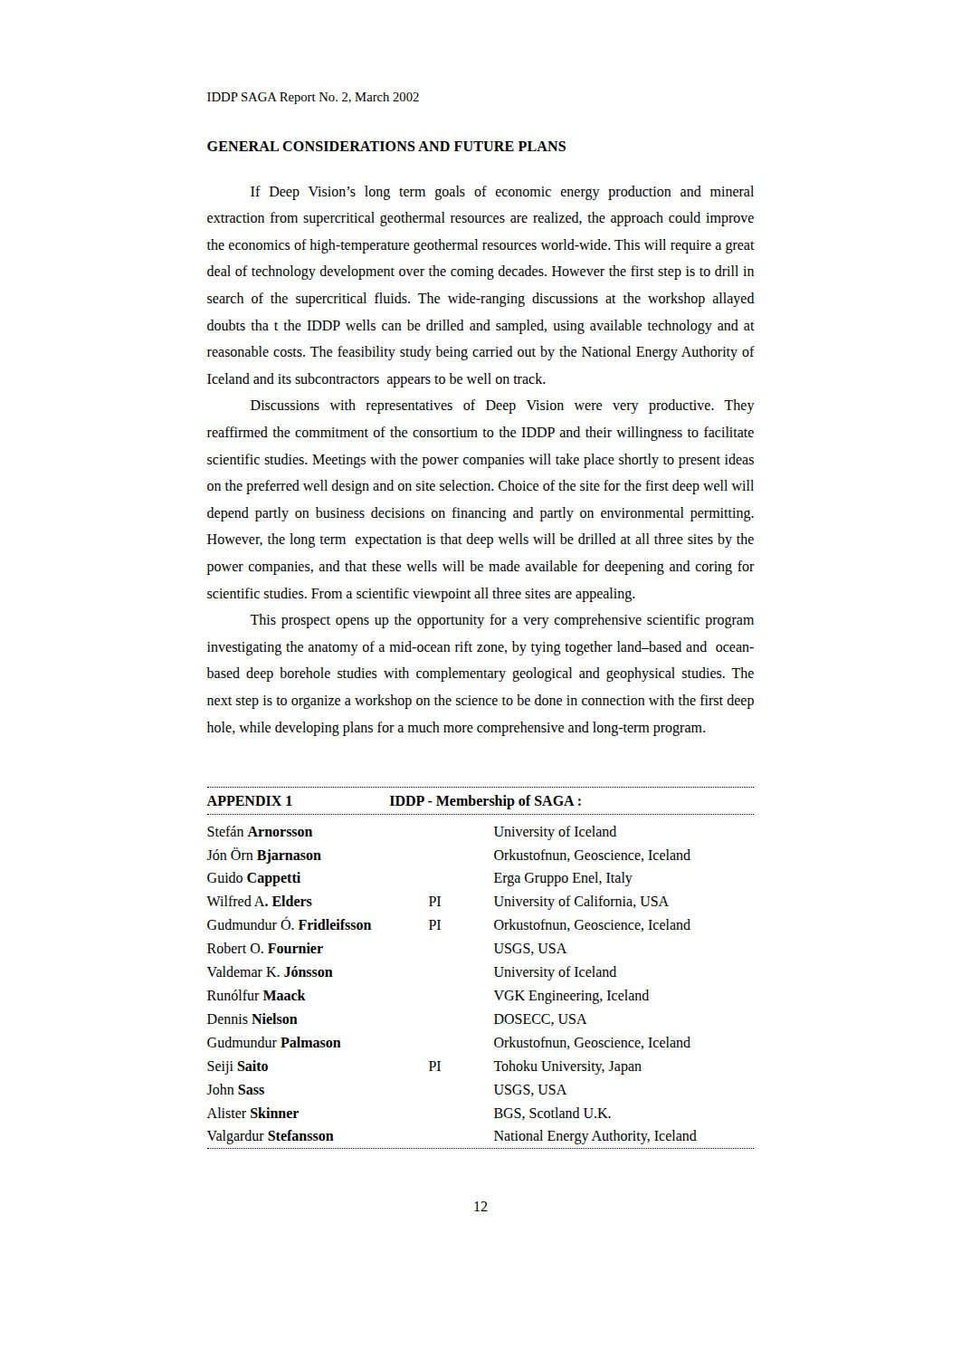IDDP SAGA Report No. 2, March 2002
GENERAL CONSIDERATIONS AND FUTURE PLANS
If Deep Vision’s long term goals of economic energy production and mineral extraction from supercritical geothermal resources are realized, the approach could improve the economics of high-temperature geothermal resources world-wide. This will require a great deal of technology development over the coming decades. However the first step is to drill in search of the supercritical fluids. The wide-ranging discussions at the workshop allayed doubts tha t the IDDP wells can be drilled and sampled, using available technology and at reasonable costs. The feasibility study being carried out by the National Energy Authority of Iceland and its subcontractors appears to be well on track.
Discussions with representatives of Deep Vision were very productive. They reaffirmed the commitment of the consortium to the IDDP and their willingness to facilitate scientific studies. Meetings with the power companies will take place shortly to present ideas on the preferred well design and on site selection. Choice of the site for the first deep well will depend partly on business decisions on financing and partly on environmental permitting. However, the long term expectation is that deep wells will be drilled at all three sites by the power companies, and that these wells will be made available for deepening and coring for scientific studies. From a scientific viewpoint all three sites are appealing.
This prospect opens up the opportunity for a very comprehensive scientific program investigating the anatomy of a mid-ocean rift zone, by tying together land–based and ocean-based deep borehole studies with complementary geological and geophysical studies. The next step is to organize a workshop on the science to be done in connection with the first deep hole, while developing plans for a much more comprehensive and long-term program.
APPENDIX 1 IDDP - Membership of SAGA :
| Stefán Arnorsson | | University of Iceland |
| Jón Örn Bjarnason | | Orkustofnun, Geoscience, Iceland |
| Guido Cappetti | | Erga Gruppo Enel, Italy |
| Wilfred A . Elders | PI | University of California, USA |
| Gudmundur Ó. Fridleifsson | PI | Orkustofnun, Geoscience, Iceland |
| Robert O. Fournier | | USGS, USA |
| Valdemar K. Jónsson | | University of Iceland |
| Runólfur Maack | | VGK Engineering, Iceland |
| Dennis Nielson | | DOSECC, USA |
| Gudmundur Palmason | | Orkustofnun, Geoscience, Iceland |
| Seiji Saito | PI | Tohoku University, Japan |
| John Sass | | USGS, USA |
| Alister Skinner | | BGS, Scotland U.K. |
| Valgardur Stefansson | | National Energy Authority, Iceland |
12